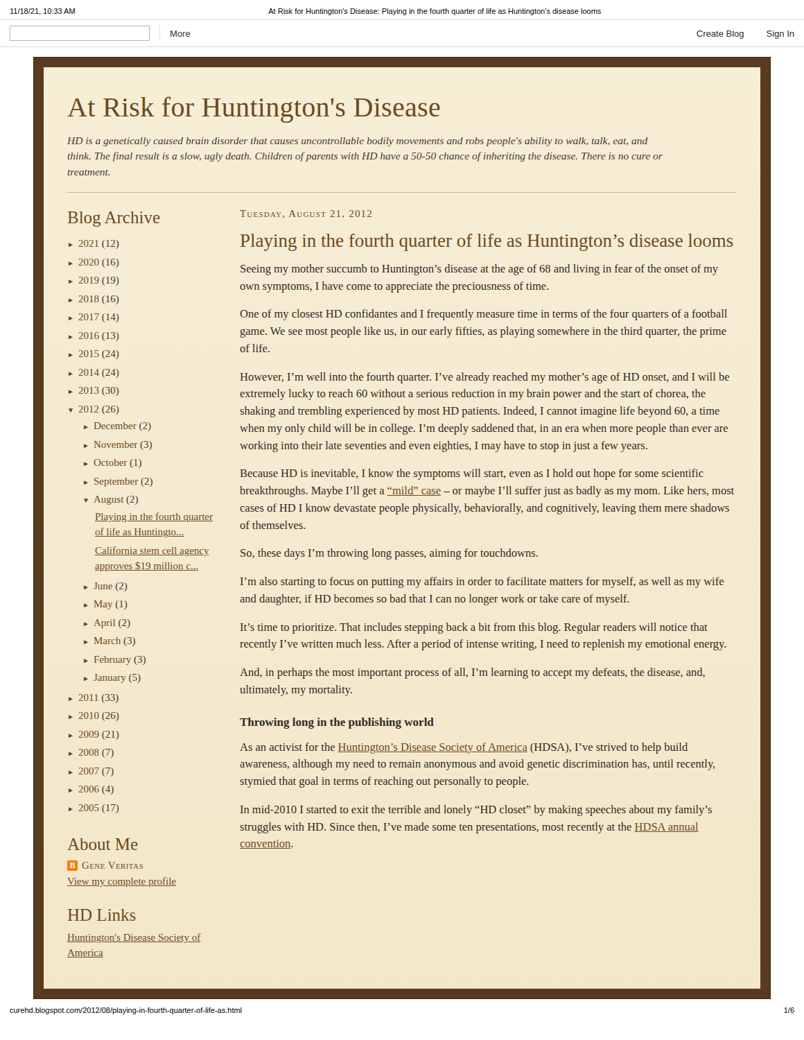11/18/21, 10:33 AM
At Risk for Huntington's Disease: Playing in the fourth quarter of life as Huntington’s disease looms
More Create Blog Sign In
At Risk for Huntington's Disease
HD is a genetically caused brain disorder that causes uncontrollable bodily movements and robs people's ability to walk, talk, eat, and think. The final result is a slow, ugly death. Children of parents with HD have a 50-50 chance of inheriting the disease. There is no cure or treatment.
Blog Archive
►2021 (12)
►2020 (16)
►2019 (19)
►2018 (16)
►2017 (14)
►2016 (13)
►2015 (24)
►2014 (24)
►2013 (30)
▼2012 (26)
►December (2)
►November (3)
►October (1)
►September (2)
▼August (2)
Playing in the fourth quarter of life as Huntingto...
California stem cell agency approves $19 million c...
►June (2)
►May (1)
►April (2)
►March (3)
►February (3)
►January (5)
►2011 (33)
►2010 (26)
►2009 (21)
►2008 (7)
►2007 (7)
►2006 (4)
►2005 (17)
About Me
B Gene Veritas
View my complete profile
HD Links
Huntington's Disease Society of America
Tuesday, August 21, 2012
Playing in the fourth quarter of life as Huntington’s disease looms
Seeing my mother succumb to Huntington’s disease at the age of 68 and living in fear of the onset of my own symptoms, I have come to appreciate the preciousness of time.
One of my closest HD confidantes and I frequently measure time in terms of the four quarters of a football game. We see most people like us, in our early fifties, as playing somewhere in the third quarter, the prime of life.
However, I’m well into the fourth quarter. I’ve already reached my mother’s age of HD onset, and I will be extremely lucky to reach 60 without a serious reduction in my brain power and the start of chorea, the shaking and trembling experienced by most HD patients. Indeed, I cannot imagine life beyond 60, a time when my only child will be in college. I’m deeply saddened that, in an era when more people than ever are working into their late seventies and even eighties, I may have to stop in just a few years.
Because HD is inevitable, I know the symptoms will start, even as I hold out hope for some scientific breakthroughs. Maybe I’ll get a “mild” case – or maybe I’ll suffer just as badly as my mom. Like hers, most cases of HD I know devastate people physically, behaviorally, and cognitively, leaving them mere shadows of themselves.
So, these days I’m throwing long passes, aiming for touchdowns.
I’m also starting to focus on putting my affairs in order to facilitate matters for myself, as well as my wife and daughter, if HD becomes so bad that I can no longer work or take care of myself.
It’s time to prioritize. That includes stepping back a bit from this blog. Regular readers will notice that recently I’ve written much less. After a period of intense writing, I need to replenish my emotional energy.
And, in perhaps the most important process of all, I’m learning to accept my defeats, the disease, and, ultimately, my mortality.
Throwing long in the publishing world
As an activist for the Huntington’s Disease Society of America (HDSA), I’ve strived to help build awareness, although my need to remain anonymous and avoid genetic discrimination has, until recently, stymied that goal in terms of reaching out personally to people.
In mid-2010 I started to exit the terrible and lonely “HD closet” by making speeches about my family’s struggles with HD. Since then, I’ve made some ten presentations, most recently at the HDSA annual convention.
curehd.blogspot.com/2012/08/playing-in-fourth-quarter-of-life-as.html
1/6